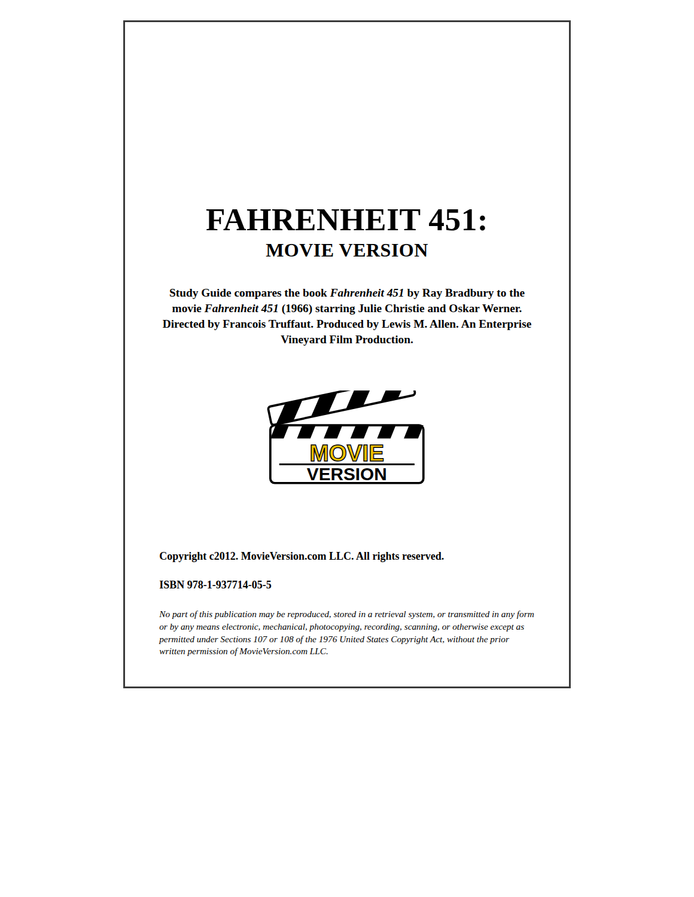FAHRENHEIT 451:
MOVIE VERSION
Study Guide compares the book Fahrenheit 451 by Ray Bradbury to the movie Fahrenheit 451 (1966) starring Julie Christie and Oskar Werner. Directed by Francois Truffaut. Produced by Lewis M. Allen. An Enterprise Vineyard Film Production.
MOVIE VERSION
Copyright c2012. MovieVersion.com LLC. All rights reserved.
ISBN 978-1-937714-05-5
No part of this publication may be reproduced, stored in a retrieval system, or transmitted in any form or by any means electronic, mechanical, photocopying, recording, scanning, or otherwise except as permitted under Sections 107 or 108 of the 1976 United States Copyright Act, without the prior written permission of MovieVersion.com LLC.